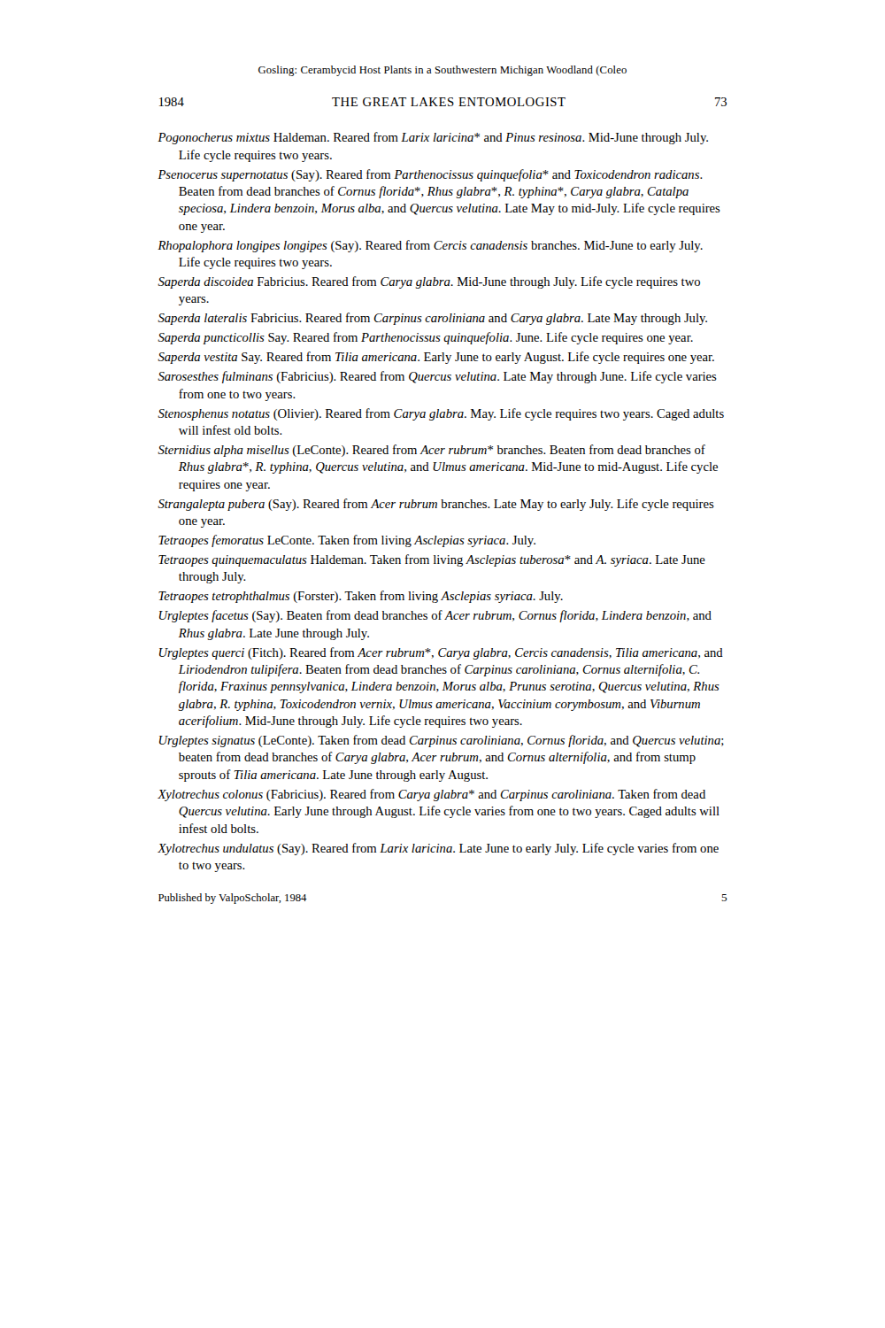Gosling: Cerambycid Host Plants in a Southwestern Michigan Woodland (Coleo
1984 THE GREAT LAKES ENTOMOLOGIST 73
Pogonocherus mixtus Haldeman. Reared from Larix laricina* and Pinus resinosa. Mid-June through July. Life cycle requires two years.
Psenocerus supernotatus (Say). Reared from Parthenocissus quinquefolia* and Toxicodendron radicans. Beaten from dead branches of Cornus florida*, Rhus glabra*, R. typhina*, Carya glabra, Catalpa speciosa, Lindera benzoin, Morus alba, and Quercus velutina. Late May to mid-July. Life cycle requires one year.
Rhopalophora longipes longipes (Say). Reared from Cercis canadensis branches. Mid-June to early July. Life cycle requires two years.
Saperda discoidea Fabricius. Reared from Carya glabra. Mid-June through July. Life cycle requires two years.
Saperda lateralis Fabricius. Reared from Carpinus caroliniana and Carya glabra. Late May through July.
Saperda puncticollis Say. Reared from Parthenocissus quinquefolia. June. Life cycle requires one year.
Saperda vestita Say. Reared from Tilia americana. Early June to early August. Life cycle requires one year.
Sarosesthes fulminans (Fabricius). Reared from Quercus velutina. Late May through June. Life cycle varies from one to two years.
Stenosphenus notatus (Olivier). Reared from Carya glabra. May. Life cycle requires two years. Caged adults will infest old bolts.
Sternidius alpha misellus (LeConte). Reared from Acer rubrum* branches. Beaten from dead branches of Rhus glabra*, R. typhina, Quercus velutina, and Ulmus americana. Mid-June to mid-August. Life cycle requires one year.
Strangalepta pubera (Say). Reared from Acer rubrum branches. Late May to early July. Life cycle requires one year.
Tetraopes femoratus LeConte. Taken from living Asclepias syriaca. July.
Tetraopes quinquemaculatus Haldeman. Taken from living Asclepias tuberosa* and A. syriaca. Late June through July.
Tetraopes tetrophthalmus (Forster). Taken from living Asclepias syriaca. July.
Urgleptes facetus (Say). Beaten from dead branches of Acer rubrum, Cornus florida, Lindera benzoin, and Rhus glabra. Late June through July.
Urgleptes querci (Fitch). Reared from Acer rubrum*, Carya glabra, Cercis canadensis, Tilia americana, and Liriodendron tulipifera. Beaten from dead branches of Carpinus caroliniana, Cornus alternifolia, C. florida, Fraxinus pennsylvanica, Lindera benzoin, Morus alba, Prunus serotina, Quercus velutina, Rhus glabra, R. typhina, Toxicodendron vernix, Ulmus americana, Vaccinium corymbosum, and Viburnum acerifolium. Mid-June through July. Life cycle requires two years.
Urgleptes signatus (LeConte). Taken from dead Carpinus caroliniana, Cornus florida, and Quercus velutina; beaten from dead branches of Carya glabra, Acer rubrum, and Cornus alternifolia, and from stump sprouts of Tilia americana. Late June through early August.
Xylotrechus colonus (Fabricius). Reared from Carya glabra* and Carpinus caroliniana. Taken from dead Quercus velutina. Early June through August. Life cycle varies from one to two years. Caged adults will infest old bolts.
Xylotrechus undulatus (Say). Reared from Larix laricina. Late June to early July. Life cycle varies from one to two years.
Published by ValpoScholar, 1984 5